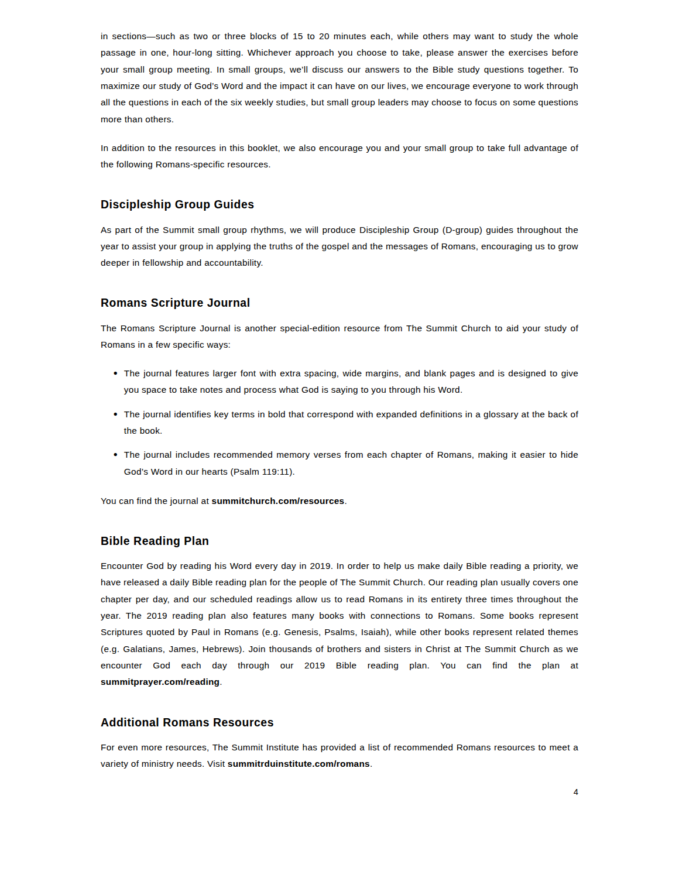in sections—such as two or three blocks of 15 to 20 minutes each, while others may want to study the whole passage in one, hour-long sitting. Whichever approach you choose to take, please answer the exercises before your small group meeting. In small groups, we’ll discuss our answers to the Bible study questions together. To maximize our study of God’s Word and the impact it can have on our lives, we encourage everyone to work through all the questions in each of the six weekly studies, but small group leaders may choose to focus on some questions more than others.
In addition to the resources in this booklet, we also encourage you and your small group to take full advantage of the following Romans-specific resources.
Discipleship Group Guides
As part of the Summit small group rhythms, we will produce Discipleship Group (D-group) guides throughout the year to assist your group in applying the truths of the gospel and the messages of Romans, encouraging us to grow deeper in fellowship and accountability.
Romans Scripture Journal
The Romans Scripture Journal is another special-edition resource from The Summit Church to aid your study of Romans in a few specific ways:
The journal features larger font with extra spacing, wide margins, and blank pages and is designed to give you space to take notes and process what God is saying to you through his Word.
The journal identifies key terms in bold that correspond with expanded definitions in a glossary at the back of the book.
The journal includes recommended memory verses from each chapter of Romans, making it easier to hide God’s Word in our hearts (Psalm 119:11).
You can find the journal at summitchurch.com/resources.
Bible Reading Plan
Encounter God by reading his Word every day in 2019. In order to help us make daily Bible reading a priority, we have released a daily Bible reading plan for the people of The Summit Church. Our reading plan usually covers one chapter per day, and our scheduled readings allow us to read Romans in its entirety three times throughout the year. The 2019 reading plan also features many books with connections to Romans. Some books represent Scriptures quoted by Paul in Romans (e.g. Genesis, Psalms, Isaiah), while other books represent related themes (e.g. Galatians, James, Hebrews). Join thousands of brothers and sisters in Christ at The Summit Church as we encounter God each day through our 2019 Bible reading plan. You can find the plan at summitprayer.com/reading.
Additional Romans Resources
For even more resources, The Summit Institute has provided a list of recommended Romans resources to meet a variety of ministry needs. Visit summitrduinstitute.com/romans.
4